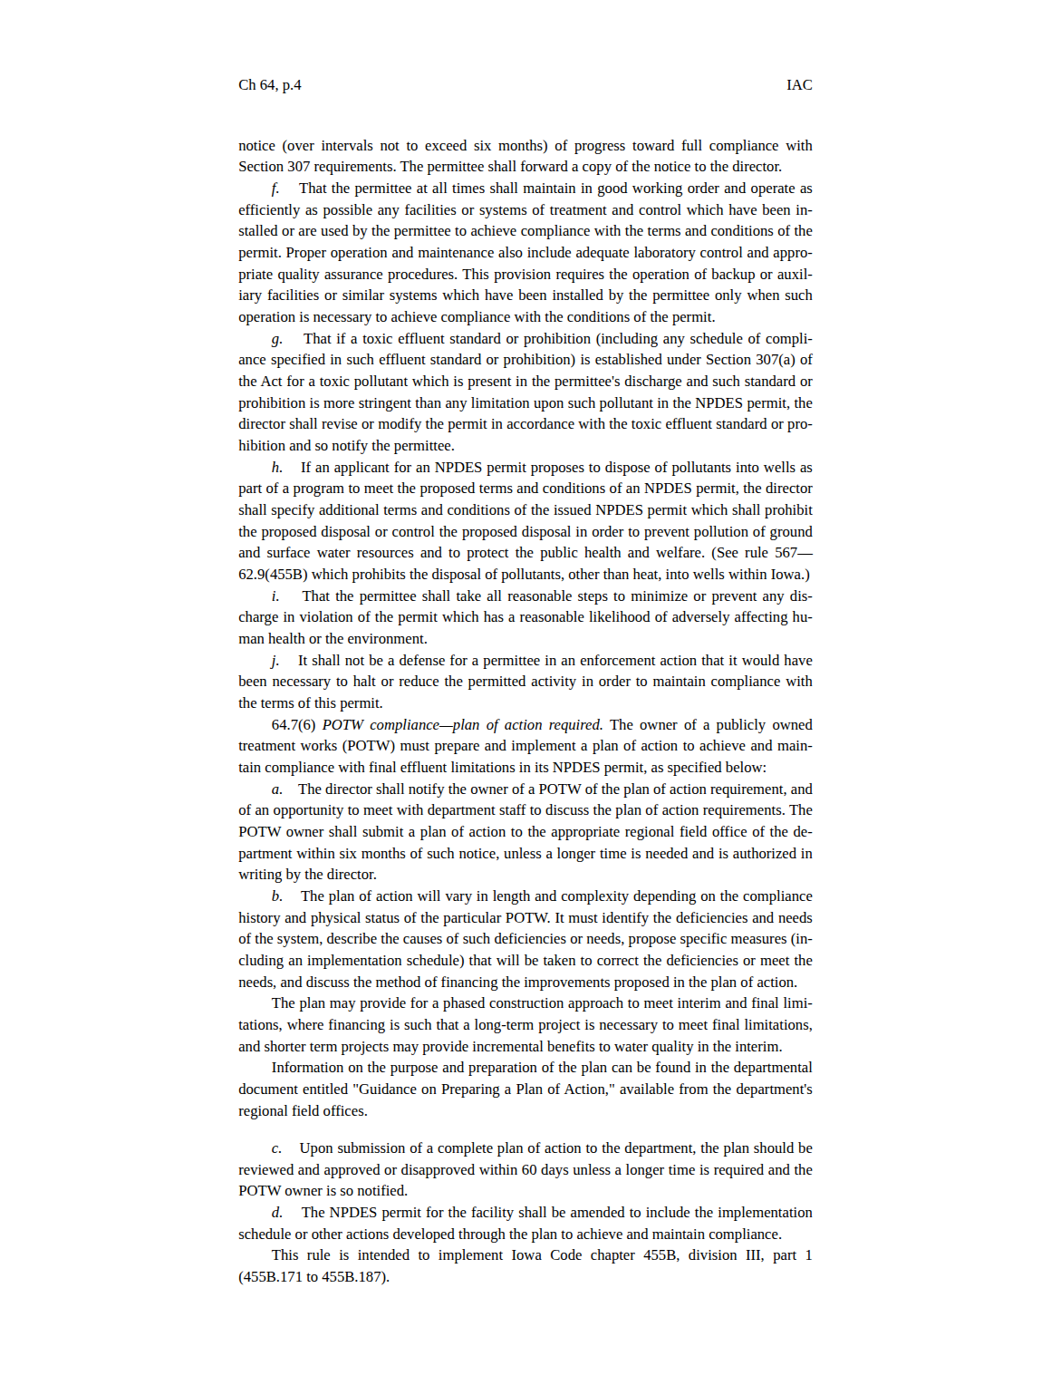Ch 64, p.4
IAC
notice (over intervals not to exceed six months) of progress toward full compliance with Section 307 requirements. The permittee shall forward a copy of the notice to the director.
f. That the permittee at all times shall maintain in good working order and operate as efficiently as possible any facilities or systems of treatment and control which have been installed or are used by the permittee to achieve compliance with the terms and conditions of the permit. Proper operation and maintenance also include adequate laboratory control and appropriate quality assurance procedures. This provision requires the operation of backup or auxiliary facilities or similar systems which have been installed by the permittee only when such operation is necessary to achieve compliance with the conditions of the permit.
g. That if a toxic effluent standard or prohibition (including any schedule of compliance specified in such effluent standard or prohibition) is established under Section 307(a) of the Act for a toxic pollutant which is present in the permittee's discharge and such standard or prohibition is more stringent than any limitation upon such pollutant in the NPDES permit, the director shall revise or modify the permit in accordance with the toxic effluent standard or prohibition and so notify the permittee.
h. If an applicant for an NPDES permit proposes to dispose of pollutants into wells as part of a program to meet the proposed terms and conditions of an NPDES permit, the director shall specify additional terms and conditions of the issued NPDES permit which shall prohibit the proposed disposal or control the proposed disposal in order to prevent pollution of ground and surface water resources and to protect the public health and welfare. (See rule 567—62.9(455B) which prohibits the disposal of pollutants, other than heat, into wells within Iowa.)
i. That the permittee shall take all reasonable steps to minimize or prevent any discharge in violation of the permit which has a reasonable likelihood of adversely affecting human health or the environment.
j. It shall not be a defense for a permittee in an enforcement action that it would have been necessary to halt or reduce the permitted activity in order to maintain compliance with the terms of this permit.
64.7(6) POTW compliance—plan of action required. The owner of a publicly owned treatment works (POTW) must prepare and implement a plan of action to achieve and maintain compliance with final effluent limitations in its NPDES permit, as specified below:
a. The director shall notify the owner of a POTW of the plan of action requirement, and of an opportunity to meet with department staff to discuss the plan of action requirements. The POTW owner shall submit a plan of action to the appropriate regional field office of the department within six months of such notice, unless a longer time is needed and is authorized in writing by the director.
b. The plan of action will vary in length and complexity depending on the compliance history and physical status of the particular POTW. It must identify the deficiencies and needs of the system, describe the causes of such deficiencies or needs, propose specific measures (including an implementation schedule) that will be taken to correct the deficiencies or meet the needs, and discuss the method of financing the improvements proposed in the plan of action.
The plan may provide for a phased construction approach to meet interim and final limitations, where financing is such that a long-term project is necessary to meet final limitations, and shorter term projects may provide incremental benefits to water quality in the interim.
Information on the purpose and preparation of the plan can be found in the departmental document entitled "Guidance on Preparing a Plan of Action," available from the department's regional field offices.
c. Upon submission of a complete plan of action to the department, the plan should be reviewed and approved or disapproved within 60 days unless a longer time is required and the POTW owner is so notified.
d. The NPDES permit for the facility shall be amended to include the implementation schedule or other actions developed through the plan to achieve and maintain compliance.
This rule is intended to implement Iowa Code chapter 455B, division III, part 1 (455B.171 to 455B.187).